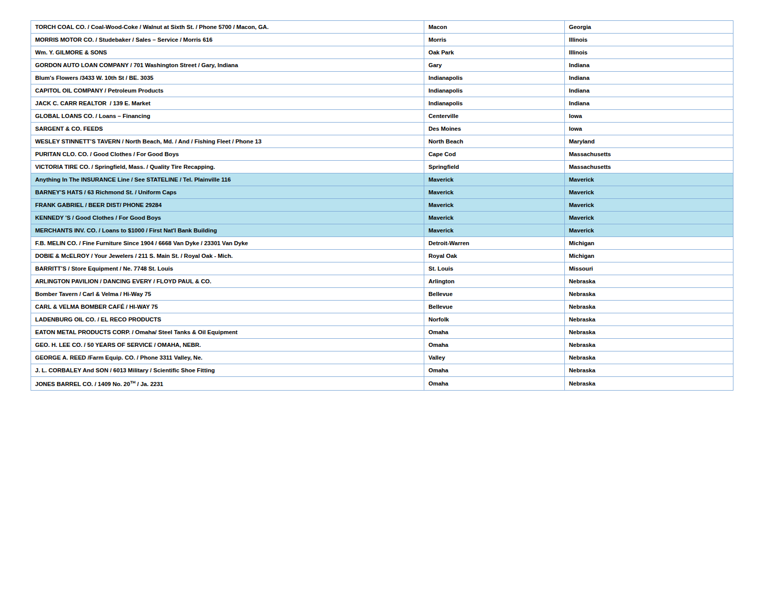| TORCH COAL CO. / Coal-Wood-Coke / Walnut at Sixth St. / Phone 5700 / Macon, GA. | Macon | Georgia |
| MORRIS MOTOR CO. / Studebaker / Sales – Service / Morris 616 | Morris | Illinois |
| Wm. Y. GILMORE & SONS | Oak Park | Illinois |
| GORDON AUTO LOAN COMPANY / 701 Washington Street / Gary, Indiana | Gary | Indiana |
| Blum's Flowers /3433 W. 10th St / BE. 3035 | Indianapolis | Indiana |
| CAPITOL OIL COMPANY / Petroleum Products | Indianapolis | Indiana |
| JACK C. CARR REALTOR / 139 E. Market | Indianapolis | Indiana |
| GLOBAL LOANS CO. / Loans – Financing | Centerville | Iowa |
| SARGENT & CO. FEEDS | Des Moines | Iowa |
| WESLEY STINNETT’S TAVERN / North Beach, Md. / And / Fishing Fleet / Phone 13 | North Beach | Maryland |
| PURITAN CLO. CO. / Good Clothes / For Good Boys | Cape Cod | Massachusetts |
| VICTORIA TIRE CO. / Springfield, Mass. / Quality Tire Recapping. | Springfield | Massachusetts |
| Anything In The INSURANCE Line / See STATELINE / Tel. Plainville 116 | Maverick | Maverick |
| BARNEY’S HATS / 63 Richmond St. / Uniform Caps | Maverick | Maverick |
| FRANK GABRIEL / BEER DIST/ PHONE 29284 | Maverick | Maverick |
| KENNEDY 'S / Good Clothes / For Good Boys | Maverick | Maverick |
| MERCHANTS INV. CO. / Loans to $1000 / First Nat'l Bank Building | Maverick | Maverick |
| F.B. MELIN CO. / Fine Furniture Since 1904 / 6668 Van Dyke / 23301 Van Dyke | Detroit-Warren | Michigan |
| DOBIE & McELROY / Your Jewelers / 211 S. Main St. / Royal Oak - Mich. | Royal Oak | Michigan |
| BARRITT’S / Store Equipment / Ne. 7748 St. Louis | St. Louis | Missouri |
| ARLINGTON PAVILION / DANCING EVERY / FLOYD PAUL & CO. | Arlington | Nebraska |
| Bomber Tavern / Carl & Velma / Hi-Way 75 | Bellevue | Nebraska |
| CARL & VELMA BOMBER CAFÉ / HI-WAY 75 | Bellevue | Nebraska |
| LADENBURG OIL CO. / EL RECO PRODUCTS | Norfolk | Nebraska |
| EATON METAL PRODUCTS CORP. / Omaha/ Steel Tanks & Oil Equipment | Omaha | Nebraska |
| GEO. H. LEE CO. / 50 YEARS OF SERVICE / OMAHA, NEBR. | Omaha | Nebraska |
| GEORGE A. REED /Farm Equip. CO. / Phone 3311 Valley, Ne. | Valley | Nebraska |
| J. L. CORBALEY And SON / 6013 Military / Scientific Shoe Fitting | Omaha | Nebraska |
| JONES BARREL CO. / 1409 No. 20 TH / Ja. 2231 | Omaha | Nebraska |